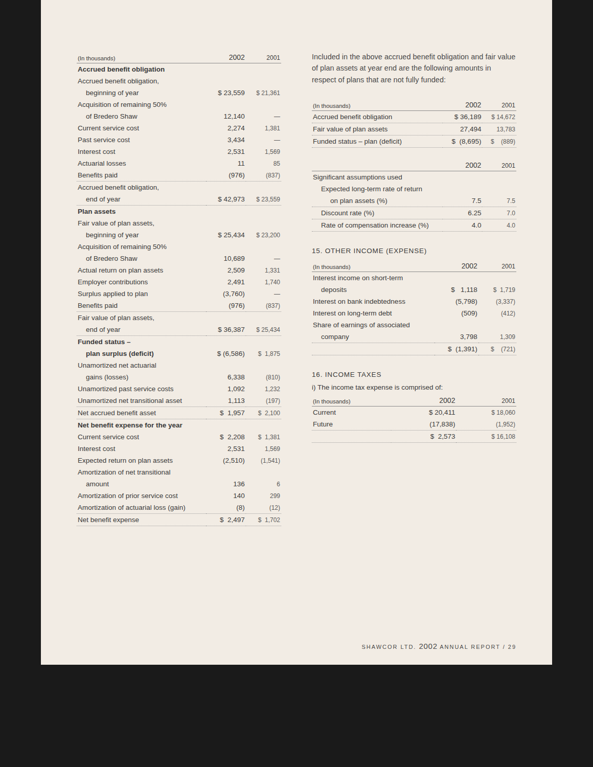| (In thousands) | 2002 | 2001 |
| Accrued benefit obligation | | |
| Accrued benefit obligation, | | |
| beginning of year | $ 23,559 | $ 21,361 |
| Acquisition of remaining 50% | | |
| of Bredero Shaw | 12,140 | — |
| Current service cost | 2,274 | 1,381 |
| Past service cost | 3,434 | — |
| Interest cost | 2,531 | 1,569 |
| Actuarial losses | 11 | 85 |
| Benefits paid | (976) | (837) |
| Accrued benefit obligation, | | |
| end of year | $ 42,973 | $ 23,559 |
| Plan assets | | |
| Fair value of plan assets, | | |
| beginning of year | $ 25,434 | $ 23,200 |
| Acquisition of remaining 50% | | |
| of Bredero Shaw | 10,689 | — |
| Actual return on plan assets | 2,509 | 1,331 |
| Employer contributions | 2,491 | 1,740 |
| Surplus applied to plan | (3,760) | — |
| Benefits paid | (976) | (837) |
| Fair value of plan assets, | | |
| end of year | $ 36,387 | $ 25,434 |
| Funded status – | | |
| plan surplus (deficit) | $ (6,586) | $ 1,875 |
| Unamortized net actuarial | | |
| gains (losses) | 6,338 | (810) |
| Unamortized past service costs | 1,092 | 1,232 |
| Unamortized net transitional asset | 1,113 | (197) |
| Net accrued benefit asset | $ 1,957 | $ 2,100 |
| Net benefit expense for the year | | |
| Current service cost | $ 2,208 | $ 1,381 |
| Interest cost | 2,531 | 1,569 |
| Expected return on plan assets | (2,510) | (1,541) |
| Amortization of net transitional | | |
| amount | 136 | 6 |
| Amortization of prior service cost | 140 | 299 |
| Amortization of actuarial loss (gain) | (8) | (12) |
| Net benefit expense | $ 2,497 | $ 1,702 |
Included in the above accrued benefit obligation and fair value of plan assets at year end are the following amounts in respect of plans that are not fully funded:
| (In thousands) | 2002 | 2001 |
| Accrued benefit obligation | $ 36,189 | $ 14,672 |
| Fair value of plan assets | 27,494 | 13,783 |
| Funded status – plan (deficit) | $ (8,695) | $ (889) |
| | 2002 | 2001 |
| Significant assumptions used | | |
| Expected long-term rate of return | | |
| on plan assets (%) | 7.5 | 7.5 |
| Discount rate (%) | 6.25 | 7.0 |
| Rate of compensation increase (%) | 4.0 | 4.0 |
15. OTHER INCOME (EXPENSE)
| (In thousands) | 2002 | 2001 |
| Interest income on short-term | | |
| deposits | $ 1,118 | $ 1,719 |
| Interest on bank indebtedness | (5,798) | (3,337) |
| Interest on long-term debt | (509) | (412) |
| Share of earnings of associated | | |
| company | 3,798 | 1,309 |
| | $ (1,391) | $ (721) |
16. INCOME TAXES
i) The income tax expense is comprised of:
| (In thousands) | 2002 | 2001 |
| Current | $ 20,411 | $ 18,060 |
| Future | (17,838) | (1,952) |
| | $ 2,573 | $ 16,108 |
SHAWCOR LTD. 2002 ANNUAL REPORT / 29